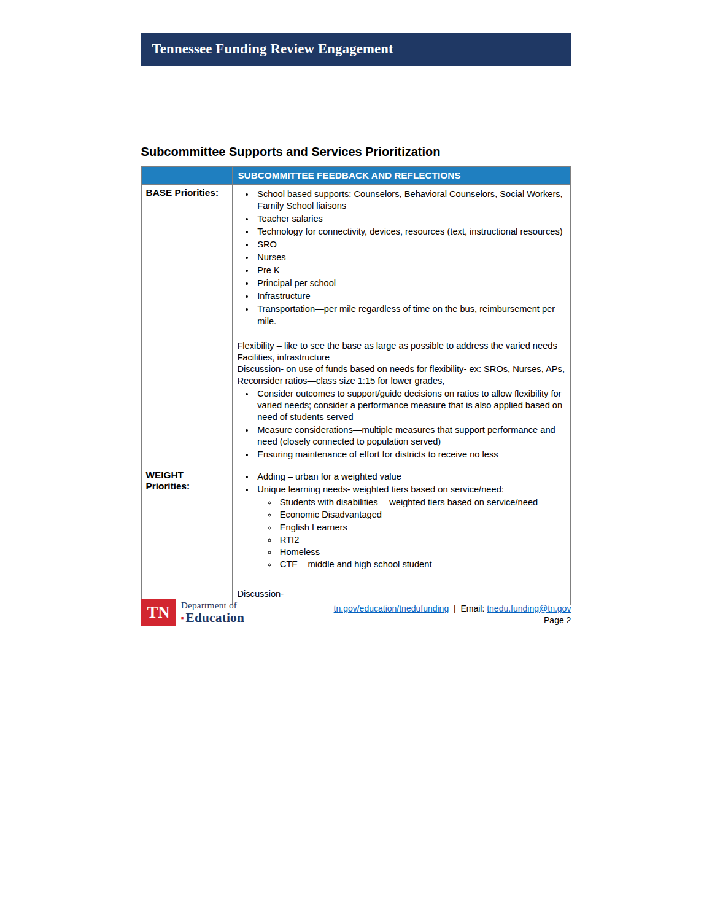Tennessee Funding Review Engagement
Subcommittee Supports and Services Prioritization
| | SUBCOMMITTEE FEEDBACK AND REFLECTIONS |
| --- | --- |
| BASE Priorities: | School based supports: Counselors, Behavioral Counselors, Social Workers, Family School liaisons Teacher salaries Technology for connectivity, devices, resources (text, instructional resources) SRO Nurses Pre K Principal per school Infrastructure Transportation—per mile regardless of time on the bus, reimbursement per mile. Flexibility – like to see the base as large as possible to address the varied needs Facilities, infrastructure Discussion- on use of funds based on needs for flexibility- ex: SROs, Nurses, APs, Reconsider ratios—class size 1:15 for lower grades, Consider outcomes to support/guide decisions on ratios to allow flexibility for varied needs; consider a performance measure that is also applied based on need of students served Measure considerations—multiple measures that support performance and need (closely connected to population served) Ensuring maintenance of effort for districts to receive no less |
| WEIGHT Priorities: | Adding – urban for a weighted value Unique learning needs- weighted tiers based on service/need: Students with disabilities— weighted tiers based on service/need Economic Disadvantaged English Learners RTI2 Homeless CTE – middle and high school student Discussion- |
TN
Department of
Education
tn.gov/education/tnedufunding | Email: tnedu.funding@tn.gov
Page 2